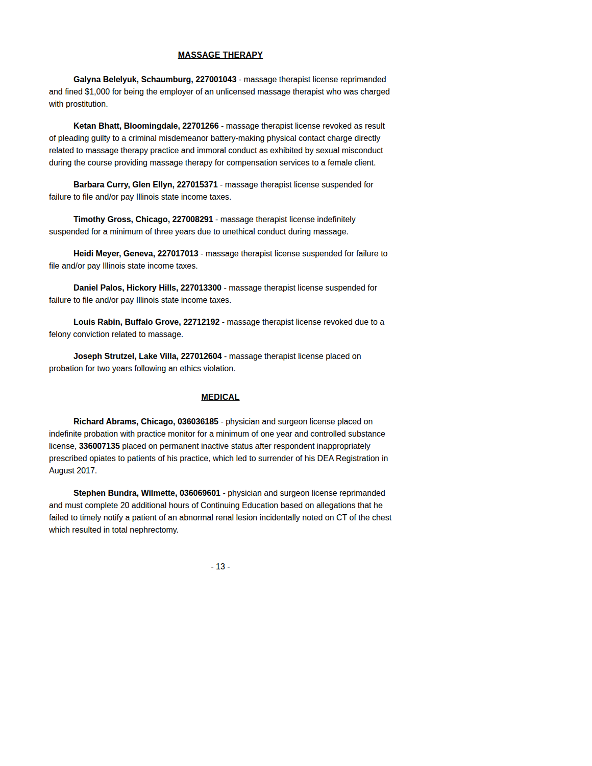MASSAGE THERAPY
Galyna Belelyuk, Schaumburg, 227001043 - massage therapist license reprimanded and fined $1,000 for being the employer of an unlicensed massage therapist who was charged with prostitution.
Ketan Bhatt, Bloomingdale, 22701266 - massage therapist license revoked as result of pleading guilty to a criminal misdemeanor battery-making physical contact charge directly related to massage therapy practice and immoral conduct as exhibited by sexual misconduct during the course providing massage therapy for compensation services to a female client.
Barbara Curry, Glen Ellyn, 227015371 - massage therapist license suspended for failure to file and/or pay Illinois state income taxes.
Timothy Gross, Chicago, 227008291 - massage therapist license indefinitely suspended for a minimum of three years due to unethical conduct during massage.
Heidi Meyer, Geneva, 227017013 - massage therapist license suspended for failure to file and/or pay Illinois state income taxes.
Daniel Palos, Hickory Hills, 227013300 - massage therapist license suspended for failure to file and/or pay Illinois state income taxes.
Louis Rabin, Buffalo Grove, 22712192 - massage therapist license revoked due to a felony conviction related to massage.
Joseph Strutzel, Lake Villa, 227012604 - massage therapist license placed on probation for two years following an ethics violation.
MEDICAL
Richard Abrams, Chicago, 036036185 - physician and surgeon license placed on indefinite probation with practice monitor for a minimum of one year and controlled substance license, 336007135 placed on permanent inactive status after respondent inappropriately prescribed opiates to patients of his practice, which led to surrender of his DEA Registration in August 2017.
Stephen Bundra, Wilmette, 036069601 - physician and surgeon license reprimanded and must complete 20 additional hours of Continuing Education based on allegations that he failed to timely notify a patient of an abnormal renal lesion incidentally noted on CT of the chest which resulted in total nephrectomy.
- 13 -